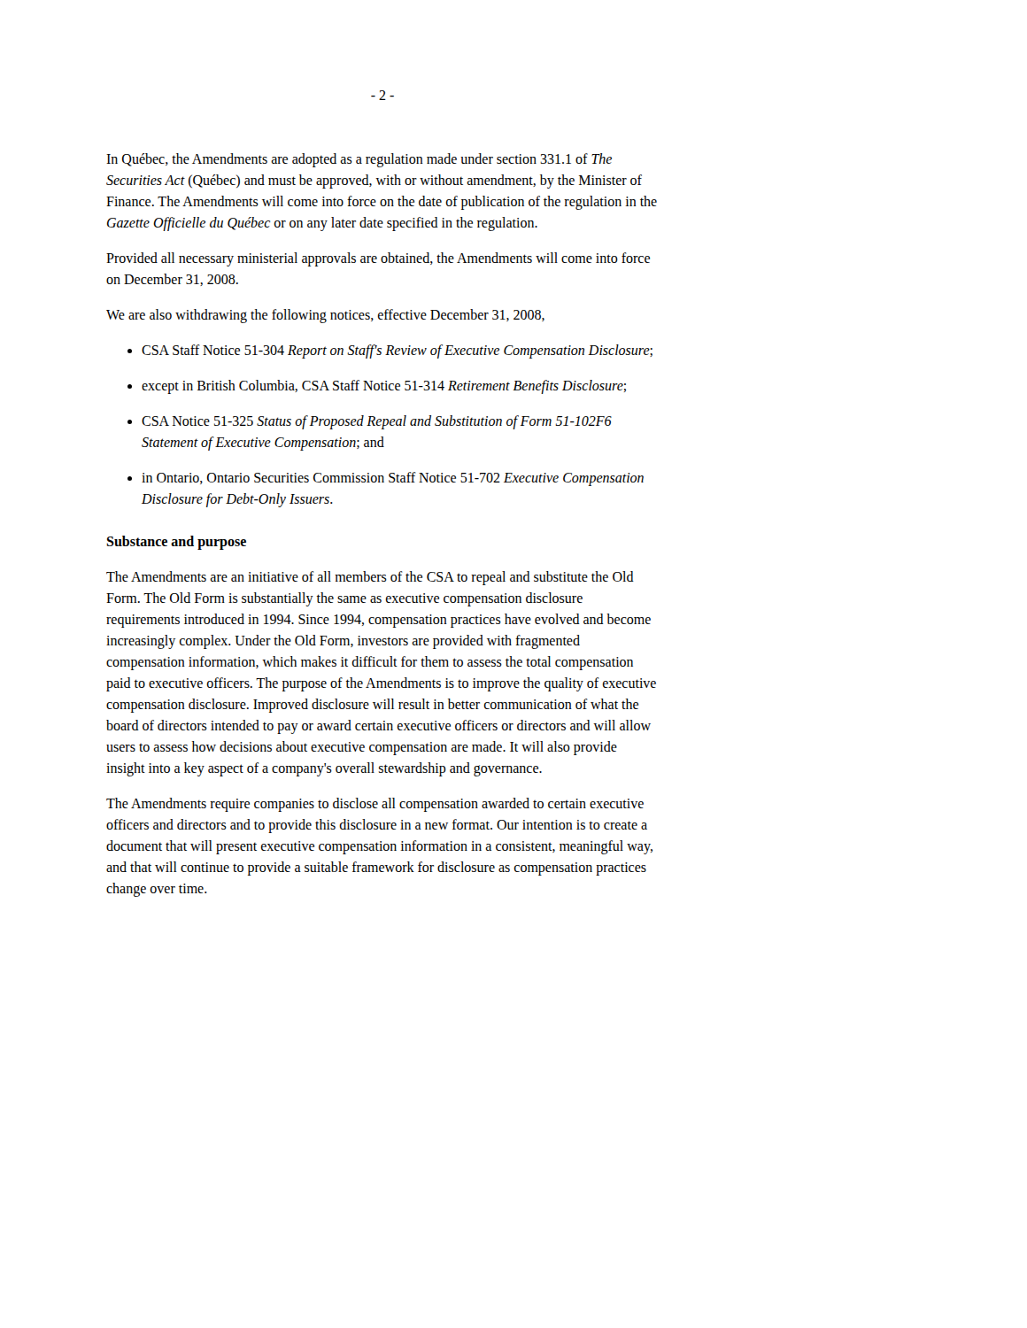- 2 -
In Québec, the Amendments are adopted as a regulation made under section 331.1 of The Securities Act (Québec) and must be approved, with or without amendment, by the Minister of Finance. The Amendments will come into force on the date of publication of the regulation in the Gazette Officielle du Québec or on any later date specified in the regulation.
Provided all necessary ministerial approvals are obtained, the Amendments will come into force on December 31, 2008.
We are also withdrawing the following notices, effective December 31, 2008,
CSA Staff Notice 51-304 Report on Staff's Review of Executive Compensation Disclosure;
except in British Columbia, CSA Staff Notice 51-314 Retirement Benefits Disclosure;
CSA Notice 51-325 Status of Proposed Repeal and Substitution of Form 51-102F6 Statement of Executive Compensation; and
in Ontario, Ontario Securities Commission Staff Notice 51-702 Executive Compensation Disclosure for Debt-Only Issuers.
Substance and purpose
The Amendments are an initiative of all members of the CSA to repeal and substitute the Old Form. The Old Form is substantially the same as executive compensation disclosure requirements introduced in 1994. Since 1994, compensation practices have evolved and become increasingly complex. Under the Old Form, investors are provided with fragmented compensation information, which makes it difficult for them to assess the total compensation paid to executive officers. The purpose of the Amendments is to improve the quality of executive compensation disclosure. Improved disclosure will result in better communication of what the board of directors intended to pay or award certain executive officers or directors and will allow users to assess how decisions about executive compensation are made. It will also provide insight into a key aspect of a company's overall stewardship and governance.
The Amendments require companies to disclose all compensation awarded to certain executive officers and directors and to provide this disclosure in a new format. Our intention is to create a document that will present executive compensation information in a consistent, meaningful way, and that will continue to provide a suitable framework for disclosure as compensation practices change over time.